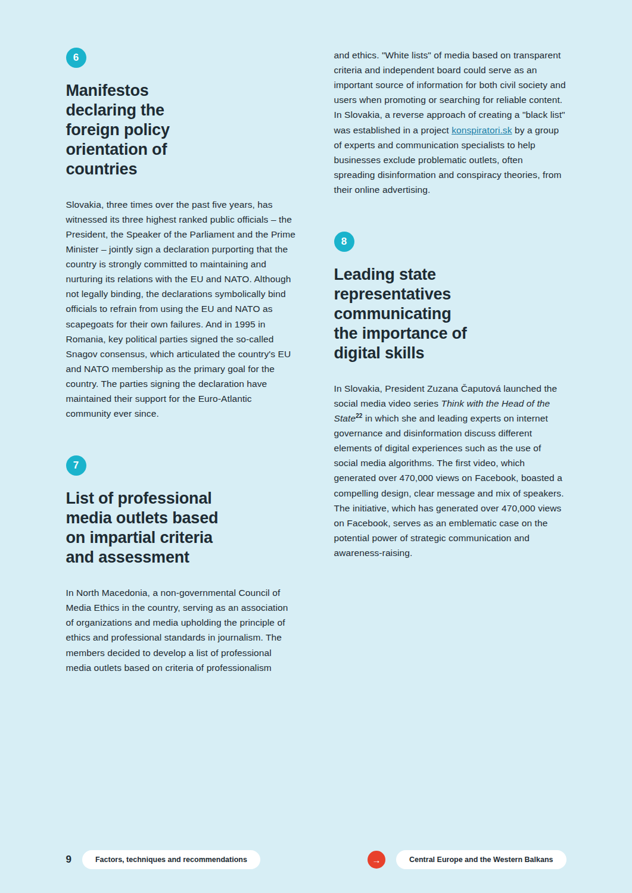6
Manifestos
declaring the
foreign policy
orientation of
countries
Slovakia, three times over the past five years, has witnessed its three highest ranked public officials – the President, the Speaker of the Parliament and the Prime Minister – jointly sign a declaration purporting that the country is strongly committed to maintaining and nurturing its relations with the EU and NATO. Although not legally binding, the declarations symbolically bind officials to refrain from using the EU and NATO as scapegoats for their own failures. And in 1995 in Romania, key political parties signed the so-called Snagov consensus, which articulated the country's EU and NATO membership as the primary goal for the country. The parties signing the declaration have maintained their support for the Euro-Atlantic community ever since.
7
List of professional
media outlets based
on impartial criteria
and assessment
In North Macedonia, a non-governmental Council of Media Ethics in the country, serving as an association of organizations and media upholding the principle of ethics and professional standards in journalism. The members decided to develop a list of professional media outlets based on criteria of professionalism
and ethics. "White lists" of media based on transparent criteria and independent board could serve as an important source of information for both civil society and users when promoting or searching for reliable content. In Slovakia, a reverse approach of creating a "black list" was established in a project konspiratori.sk by a group of experts and communication specialists to help businesses exclude problematic outlets, often spreading disinformation and conspiracy theories, from their online advertising.
8
Leading state
representatives
communicating
the importance of
digital skills
In Slovakia, President Zuzana Čaputová launched the social media video series Think with the Head of the State22 in which she and leading experts on internet governance and disinformation discuss different elements of digital experiences such as the use of social media algorithms. The first video, which generated over 470,000 views on Facebook, boasted a compelling design, clear message and mix of speakers. The initiative, which has generated over 470,000 views on Facebook, serves as an emblematic case on the potential power of strategic communication and awareness-raising.
9 Factors, techniques and recommendations
→ Central Europe and the Western Balkans